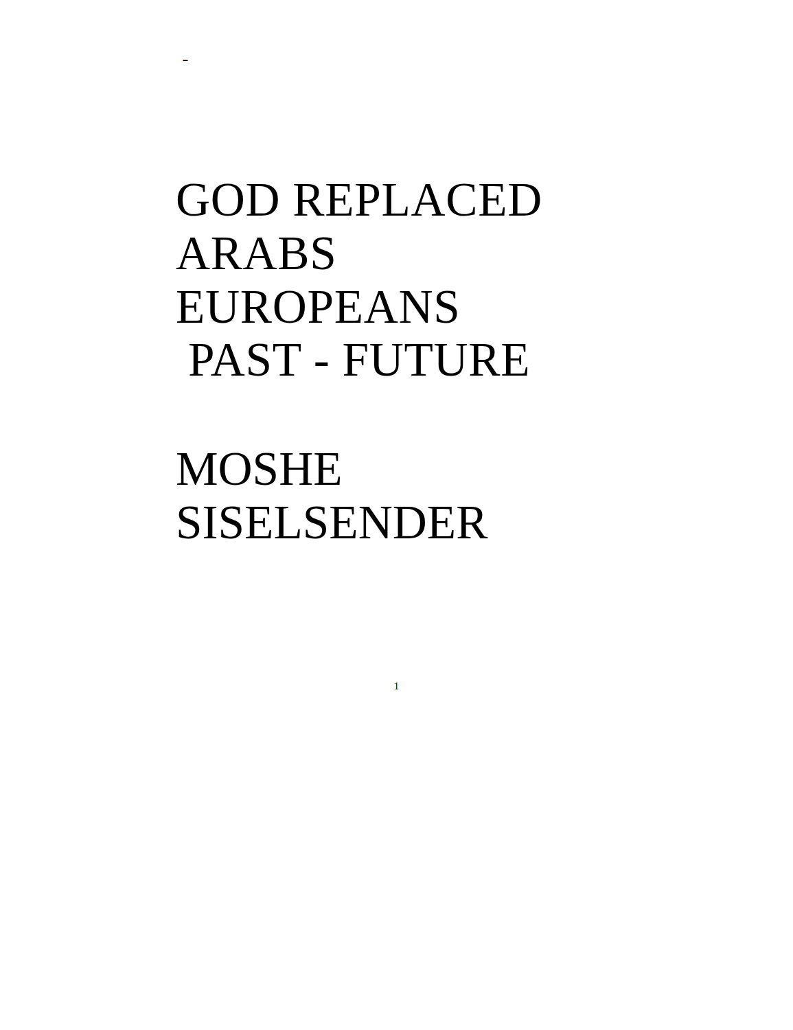-
GOD REPLACED
ARABS
EUROPEANS
PAST - FUTURE
MOSHE
SISELSENDER
1